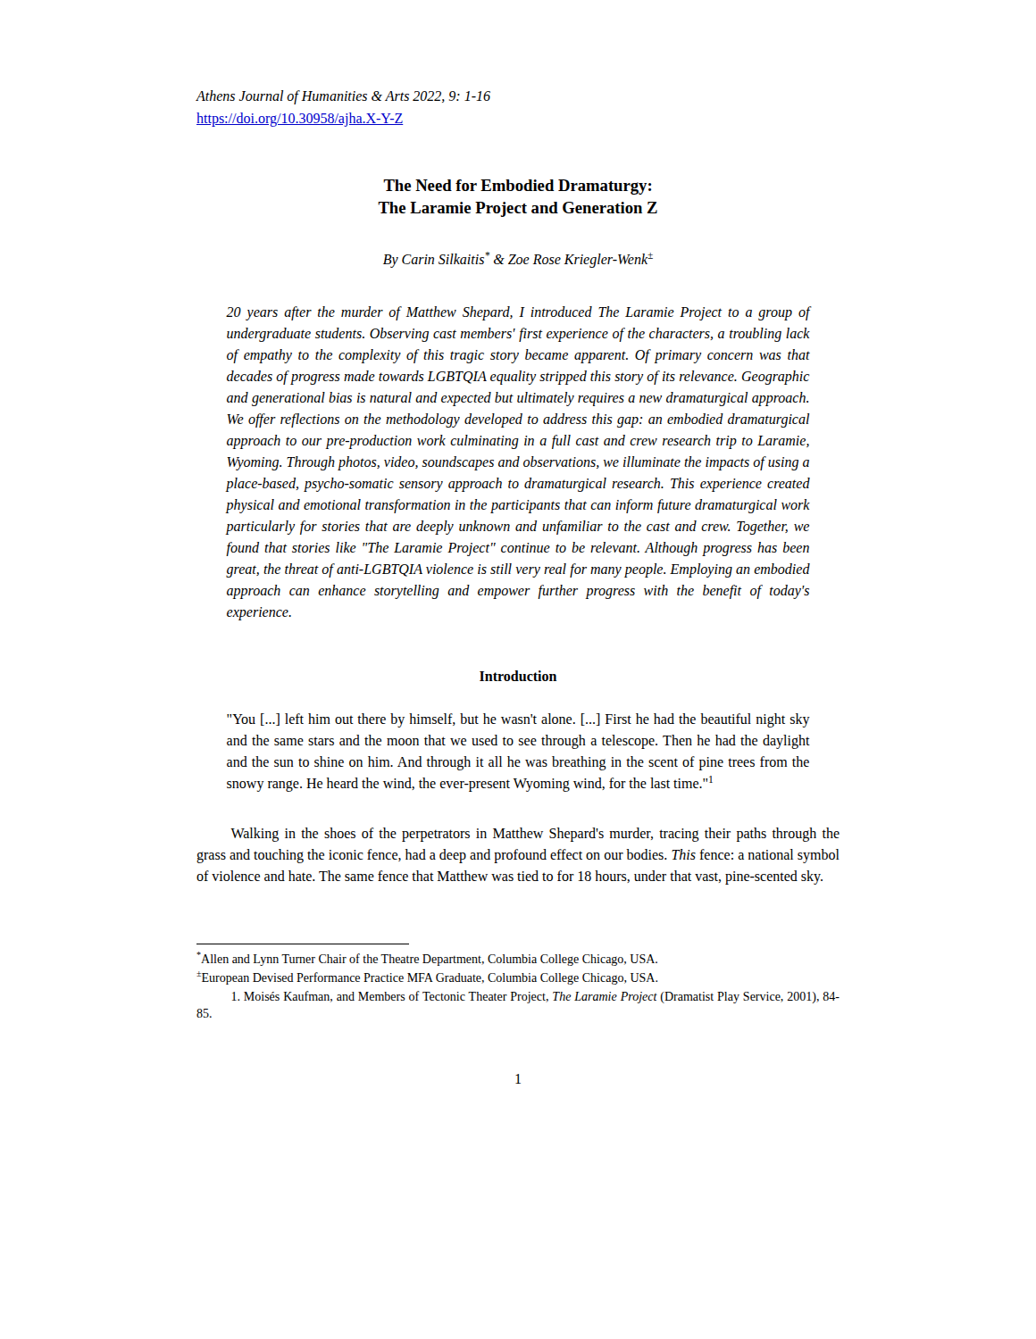Athens Journal of Humanities & Arts 2022, 9: 1-16
https://doi.org/10.30958/ajha.X-Y-Z
The Need for Embodied Dramaturgy:
The Laramie Project and Generation Z
By Carin Silkaitis* & Zoe Rose Kriegler-Wenk±
20 years after the murder of Matthew Shepard, I introduced The Laramie Project to a group of undergraduate students. Observing cast members' first experience of the characters, a troubling lack of empathy to the complexity of this tragic story became apparent. Of primary concern was that decades of progress made towards LGBTQIA equality stripped this story of its relevance. Geographic and generational bias is natural and expected but ultimately requires a new dramaturgical approach. We offer reflections on the methodology developed to address this gap: an embodied dramaturgical approach to our pre-production work culminating in a full cast and crew research trip to Laramie, Wyoming. Through photos, video, soundscapes and observations, we illuminate the impacts of using a place-based, psycho-somatic sensory approach to dramaturgical research. This experience created physical and emotional transformation in the participants that can inform future dramaturgical work particularly for stories that are deeply unknown and unfamiliar to the cast and crew. Together, we found that stories like "The Laramie Project" continue to be relevant. Although progress has been great, the threat of anti-LGBTQIA violence is still very real for many people. Employing an embodied approach can enhance storytelling and empower further progress with the benefit of today's experience.
Introduction
"You [...] left him out there by himself, but he wasn't alone. [...] First he had the beautiful night sky and the same stars and the moon that we used to see through a telescope. Then he had the daylight and the sun to shine on him. And through it all he was breathing in the scent of pine trees from the snowy range. He heard the wind, the ever-present Wyoming wind, for the last time."1
Walking in the shoes of the perpetrators in Matthew Shepard's murder, tracing their paths through the grass and touching the iconic fence, had a deep and profound effect on our bodies. This fence: a national symbol of violence and hate. The same fence that Matthew was tied to for 18 hours, under that vast, pine-scented sky.
*Allen and Lynn Turner Chair of the Theatre Department, Columbia College Chicago, USA.
±European Devised Performance Practice MFA Graduate, Columbia College Chicago, USA.
1. Moisés Kaufman, and Members of Tectonic Theater Project, The Laramie Project (Dramatist Play Service, 2001), 84-85.
1